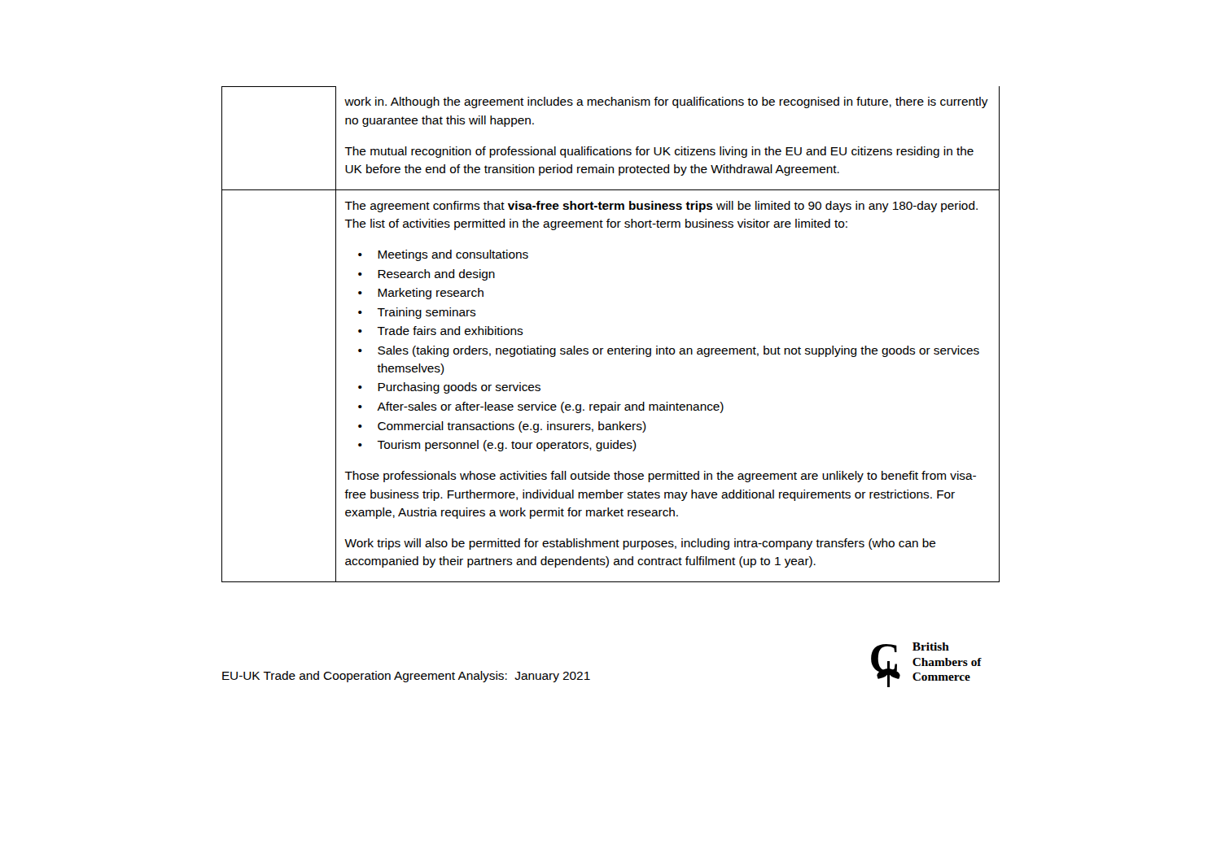| | work in. Although the agreement includes a mechanism for qualifications to be recognised in future, there is currently no guarantee that this will happen. The mutual recognition of professional qualifications for UK citizens living in the EU and EU citizens residing in the UK before the end of the transition period remain protected by the Withdrawal Agreement. |
| | The agreement confirms that visa-free short-term business trips will be limited to 90 days in any 180-day period. The list of activities permitted in the agreement for short-term business visitor are limited to: Meetings and consultations Research and design Marketing research Training seminars Trade fairs and exhibitions Sales (taking orders, negotiating sales or entering into an agreement, but not supplying the goods or services themselves) Purchasing goods or services After-sales or after-lease service (e.g. repair and maintenance) Commercial transactions (e.g. insurers, bankers) Tourism personnel (e.g. tour operators, guides) Those professionals whose activities fall outside those permitted in the agreement are unlikely to benefit from visa-free business trip. Furthermore, individual member states may have additional requirements or restrictions. For example, Austria requires a work permit for market research. Work trips will also be permitted for establishment purposes, including intra-company transfers (who can be accompanied by their partners and dependents) and contract fulfilment (up to 1 year). |
EU-UK Trade and Cooperation Agreement Analysis: January 2021
C
British
Chambers of
Commerce